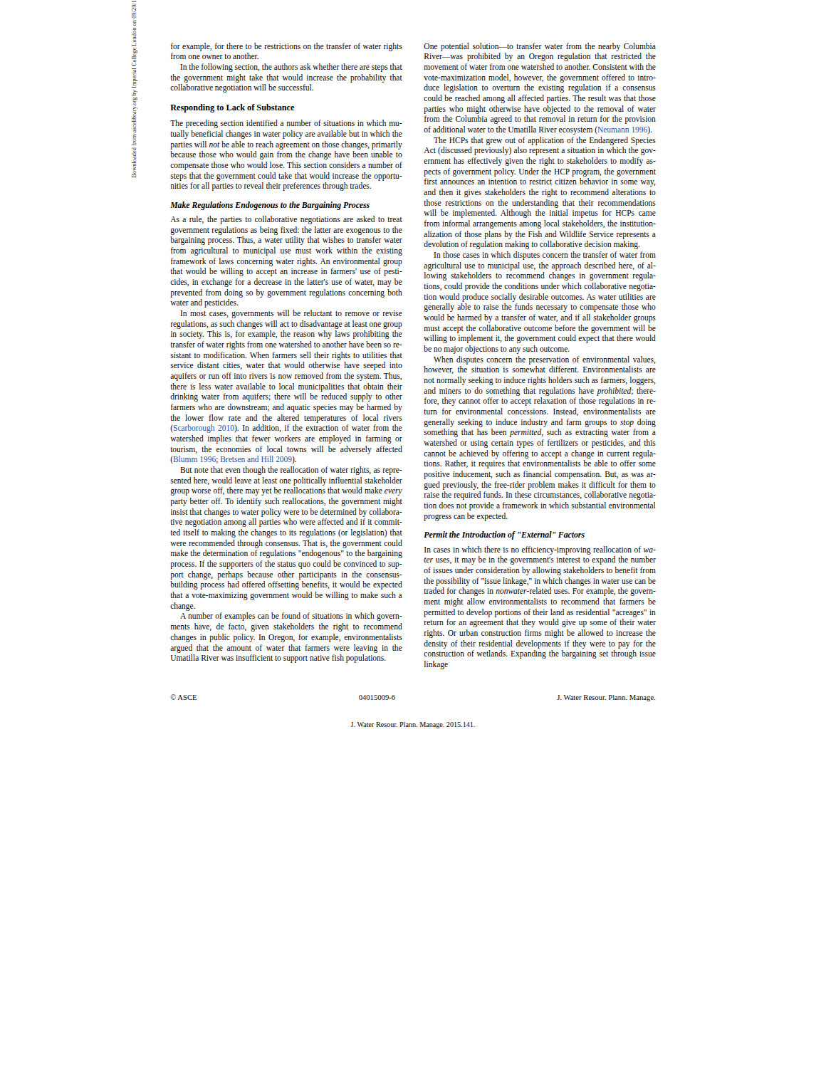Downloaded from ascelibrary.org by Imperial College London on 09/29/15. Copyright ASCE. For personal use only; all rights reserved.
for example, for there to be restrictions on the transfer of water rights from one owner to another.
In the following section, the authors ask whether there are steps that the government might take that would increase the probability that collaborative negotiation will be successful.
Responding to Lack of Substance
The preceding section identified a number of situations in which mutually beneficial changes in water policy are available but in which the parties will not be able to reach agreement on those changes, primarily because those who would gain from the change have been unable to compensate those who would lose. This section considers a number of steps that the government could take that would increase the opportunities for all parties to reveal their preferences through trades.
Make Regulations Endogenous to the Bargaining Process
As a rule, the parties to collaborative negotiations are asked to treat government regulations as being fixed: the latter are exogenous to the bargaining process. Thus, a water utility that wishes to transfer water from agricultural to municipal use must work within the existing framework of laws concerning water rights. An environmental group that would be willing to accept an increase in farmers' use of pesticides, in exchange for a decrease in the latter's use of water, may be prevented from doing so by government regulations concerning both water and pesticides.
In most cases, governments will be reluctant to remove or revise regulations, as such changes will act to disadvantage at least one group in society. This is, for example, the reason why laws prohibiting the transfer of water rights from one watershed to another have been so resistant to modification. When farmers sell their rights to utilities that service distant cities, water that would otherwise have seeped into aquifers or run off into rivers is now removed from the system. Thus, there is less water available to local municipalities that obtain their drinking water from aquifers; there will be reduced supply to other farmers who are downstream; and aquatic species may be harmed by the lower flow rate and the altered temperatures of local rivers (Scarborough 2010). In addition, if the extraction of water from the watershed implies that fewer workers are employed in farming or tourism, the economies of local towns will be adversely affected (Blumm 1996; Bretsen and Hill 2009).
But note that even though the reallocation of water rights, as represented here, would leave at least one politically influential stakeholder group worse off, there may yet be reallocations that would make every party better off. To identify such reallocations, the government might insist that changes to water policy were to be determined by collaborative negotiation among all parties who were affected and if it committed itself to making the changes to its regulations (or legislation) that were recommended through consensus. That is, the government could make the determination of regulations "endogenous" to the bargaining process. If the supporters of the status quo could be convinced to support change, perhaps because other participants in the consensus-building process had offered offsetting benefits, it would be expected that a vote-maximizing government would be willing to make such a change.
A number of examples can be found of situations in which governments have, de facto, given stakeholders the right to recommend changes in public policy. In Oregon, for example, environmentalists argued that the amount of water that farmers were leaving in the Umatilla River was insufficient to support native fish populations.
One potential solution—to transfer water from the nearby Columbia River—was prohibited by an Oregon regulation that restricted the movement of water from one watershed to another. Consistent with the vote-maximization model, however, the government offered to introduce legislation to overturn the existing regulation if a consensus could be reached among all affected parties. The result was that those parties who might otherwise have objected to the removal of water from the Columbia agreed to that removal in return for the provision of additional water to the Umatilla River ecosystem (Neumann 1996).
The HCPs that grew out of application of the Endangered Species Act (discussed previously) also represent a situation in which the government has effectively given the right to stakeholders to modify aspects of government policy. Under the HCP program, the government first announces an intention to restrict citizen behavior in some way, and then it gives stakeholders the right to recommend alterations to those restrictions on the understanding that their recommendations will be implemented. Although the initial impetus for HCPs came from informal arrangements among local stakeholders, the institutionalization of those plans by the Fish and Wildlife Service represents a devolution of regulation making to collaborative decision making.
In those cases in which disputes concern the transfer of water from agricultural use to municipal use, the approach described here, of allowing stakeholders to recommend changes in government regulations, could provide the conditions under which collaborative negotiation would produce socially desirable outcomes. As water utilities are generally able to raise the funds necessary to compensate those who would be harmed by a transfer of water, and if all stakeholder groups must accept the collaborative outcome before the government will be willing to implement it, the government could expect that there would be no major objections to any such outcome.
When disputes concern the preservation of environmental values, however, the situation is somewhat different. Environmentalists are not normally seeking to induce rights holders such as farmers, loggers, and miners to do something that regulations have prohibited; therefore, they cannot offer to accept relaxation of those regulations in return for environmental concessions. Instead, environmentalists are generally seeking to induce industry and farm groups to stop doing something that has been permitted, such as extracting water from a watershed or using certain types of fertilizers or pesticides, and this cannot be achieved by offering to accept a change in current regulations. Rather, it requires that environmentalists be able to offer some positive inducement, such as financial compensation. But, as was argued previously, the free-rider problem makes it difficult for them to raise the required funds. In these circumstances, collaborative negotiation does not provide a framework in which substantial environmental progress can be expected.
Permit the Introduction of "External" Factors
In cases in which there is no efficiency-improving reallocation of water uses, it may be in the government's interest to expand the number of issues under consideration by allowing stakeholders to benefit from the possibility of "issue linkage," in which changes in water use can be traded for changes in nonwater-related uses. For example, the government might allow environmentalists to recommend that farmers be permitted to develop portions of their land as residential "acreages" in return for an agreement that they would give up some of their water rights. Or urban construction firms might be allowed to increase the density of their residential developments if they were to pay for the construction of wetlands. Expanding the bargaining set through issue linkage
© ASCE 04015009-6 J. Water Resour. Plann. Manage.
J. Water Resour. Plann. Manage. 2015.141.